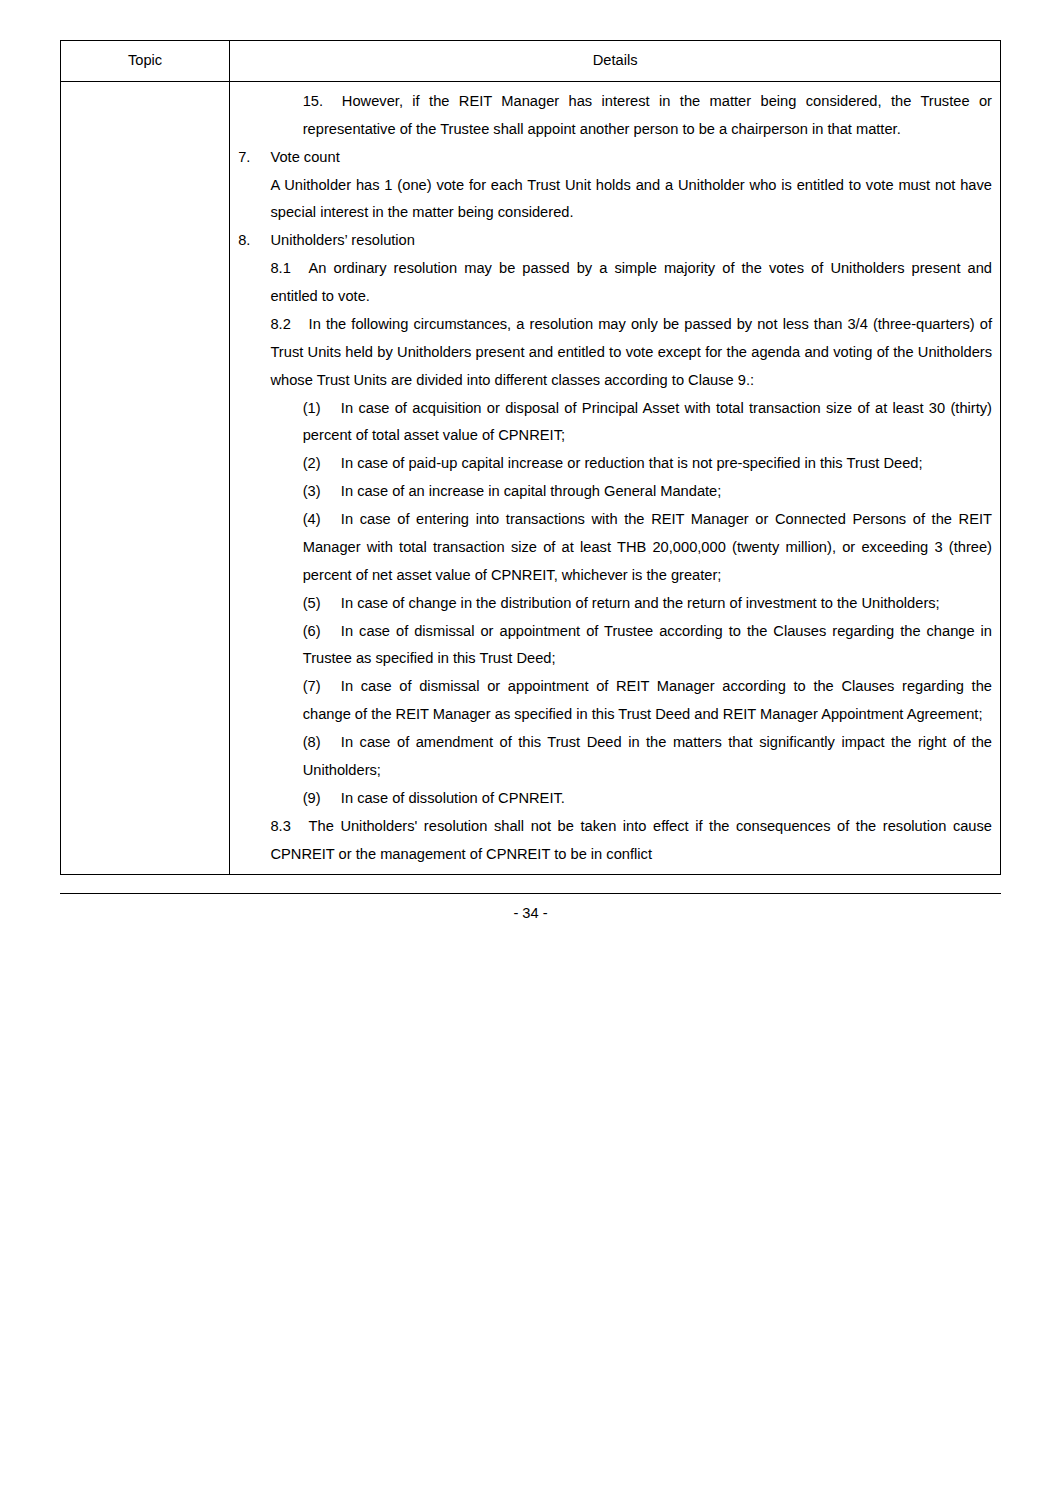| Topic | Details |
| --- | --- |
| | 15. However, if the REIT Manager has interest in the matter being considered, the Trustee or representative of the Trustee shall appoint another person to be a chairperson in that matter. 7. Vote count A Unitholder has 1 (one) vote for each Trust Unit holds and a Unitholder who is entitled to vote must not have special interest in the matter being considered. 8. Unitholders’ resolution 8.1 An ordinary resolution may be passed by a simple majority of the votes of Unitholders present and entitled to vote. 8.2 In the following circumstances, a resolution may only be passed by not less than 3/4 (three-quarters) of Trust Units held by Unitholders present and entitled to vote except for the agenda and voting of the Unitholders whose Trust Units are divided into different classes according to Clause 9.: (1) In case of acquisition or disposal of Principal Asset with total transaction size of at least 30 (thirty) percent of total asset value of CPNREIT; (2) In case of paid-up capital increase or reduction that is not pre-specified in this Trust Deed; (3) In case of an increase in capital through General Mandate; (4) In case of entering into transactions with the REIT Manager or Connected Persons of the REIT Manager with total transaction size of at least THB 20,000,000 (twenty million), or exceeding 3 (three) percent of net asset value of CPNREIT, whichever is the greater; (5) In case of change in the distribution of return and the return of investment to the Unitholders; (6) In case of dismissal or appointment of Trustee according to the Clauses regarding the change in Trustee as specified in this Trust Deed; (7) In case of dismissal or appointment of REIT Manager according to the Clauses regarding the change of the REIT Manager as specified in this Trust Deed and REIT Manager Appointment Agreement; (8) In case of amendment of this Trust Deed in the matters that significantly impact the right of the Unitholders; (9) In case of dissolution of CPNREIT. 8.3 The Unitholders' resolution shall not be taken into effect if the consequences of the resolution cause CPNREIT or the management of CPNREIT to be in conflict |
- 34 -